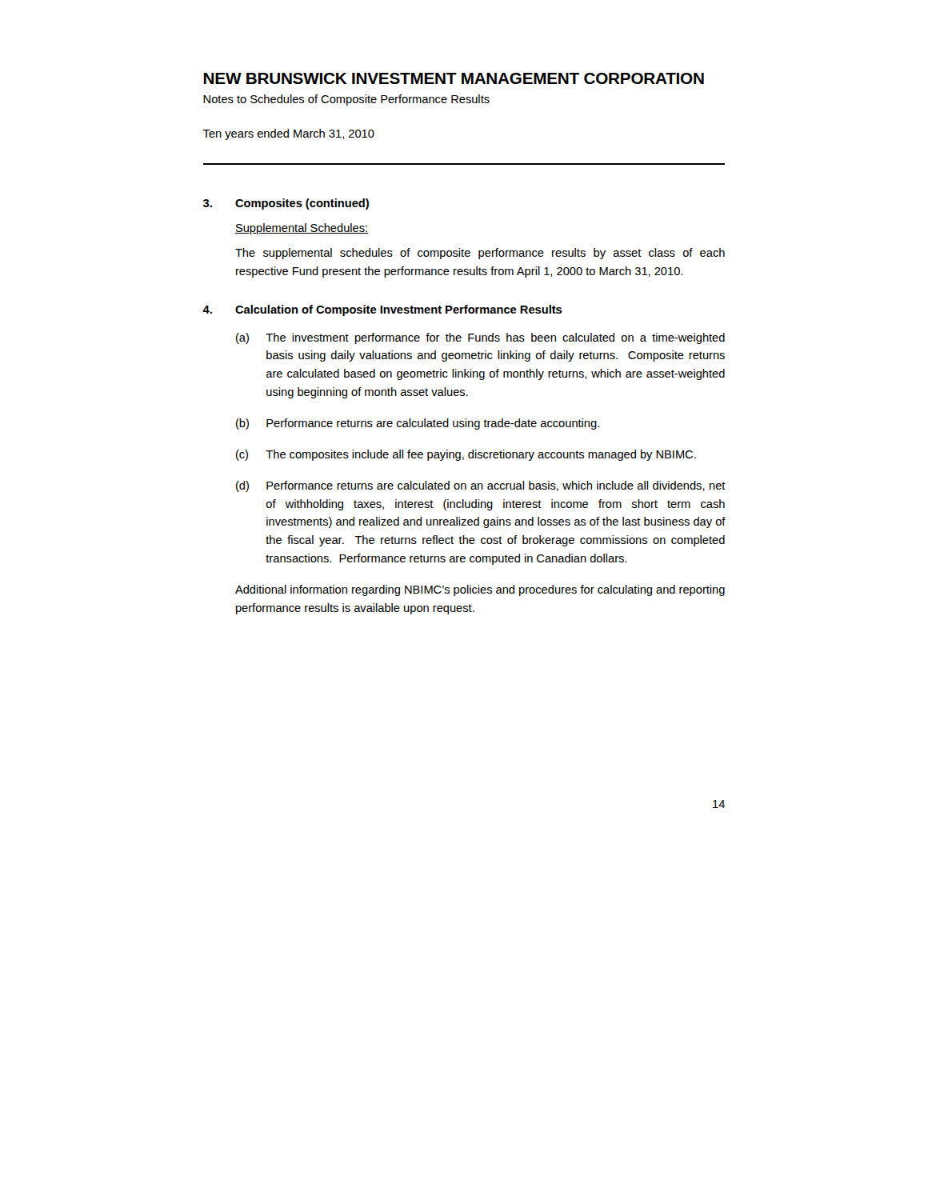NEW BRUNSWICK INVESTMENT MANAGEMENT CORPORATION
Notes to Schedules of Composite Performance Results
Ten years ended March 31, 2010
3.
Composites (continued)
Supplemental Schedules:
The supplemental schedules of composite performance results by asset class of each respective Fund present the performance results from April 1, 2000 to March 31, 2010.
4.
Calculation of Composite Investment Performance Results
(a) The investment performance for the Funds has been calculated on a time-weighted basis using daily valuations and geometric linking of daily returns. Composite returns are calculated based on geometric linking of monthly returns, which are asset-weighted using beginning of month asset values.
(b) Performance returns are calculated using trade-date accounting.
(c) The composites include all fee paying, discretionary accounts managed by NBIMC.
(d) Performance returns are calculated on an accrual basis, which include all dividends, net of withholding taxes, interest (including interest income from short term cash investments) and realized and unrealized gains and losses as of the last business day of the fiscal year. The returns reflect the cost of brokerage commissions on completed transactions. Performance returns are computed in Canadian dollars.
Additional information regarding NBIMC’s policies and procedures for calculating and reporting performance results is available upon request.
14